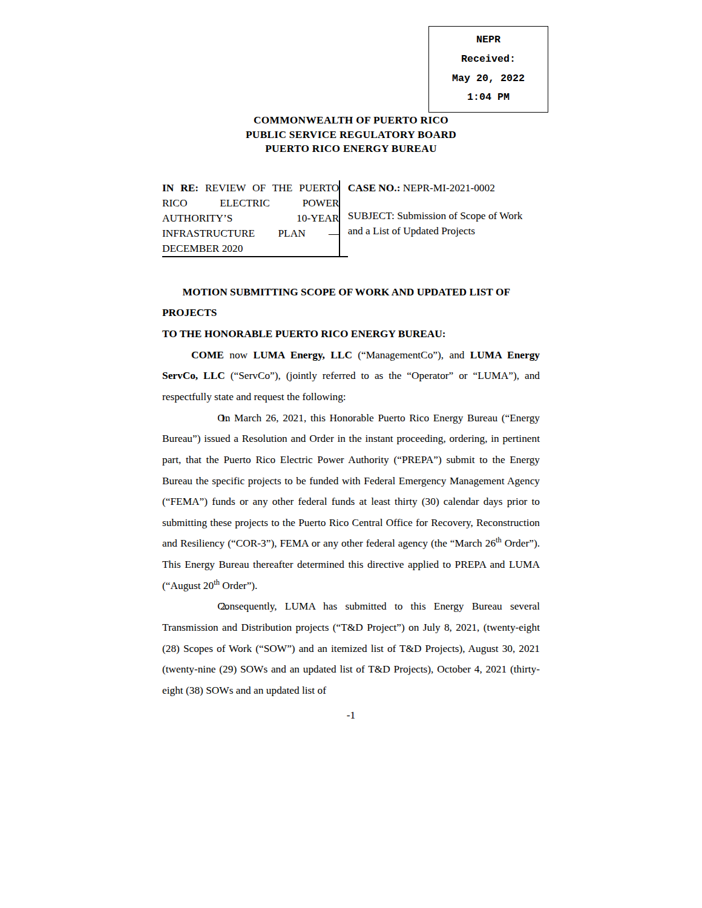NEPR
Received:
May 20, 2022
1:04 PM
COMMONWEALTH OF PUERTO RICO PUBLIC SERVICE REGULATORY BOARD PUERTO RICO ENERGY BUREAU
| IN RE: REVIEW OF THE PUERTO RICO ELECTRIC POWER AUTHORITY’S 10-YEAR INFRASTRUCTURE PLAN — DECEMBER 2020 | | CASE NO.: NEPR-MI-2021-0002 SUBJECT: Submission of Scope of Work and a List of Updated Projects |
MOTION SUBMITTING SCOPE OF WORK AND UPDATED LIST OF PROJECTS TO THE HONORABLE PUERTO RICO ENERGY BUREAU:
COME now LUMA Energy, LLC (“ManagementCo”), and LUMA Energy ServCo, LLC (“ServCo”), (jointly referred to as the “Operator” or “LUMA”), and respectfully state and request the following:
1. On March 26, 2021, this Honorable Puerto Rico Energy Bureau (“Energy Bureau”) issued a Resolution and Order in the instant proceeding, ordering, in pertinent part, that the Puerto Rico Electric Power Authority (“PREPA”) submit to the Energy Bureau the specific projects to be funded with Federal Emergency Management Agency (“FEMA”) funds or any other federal funds at least thirty (30) calendar days prior to submitting these projects to the Puerto Rico Central Office for Recovery, Reconstruction and Resiliency (“COR-3”), FEMA or any other federal agency (the “March 26th Order”). This Energy Bureau thereafter determined this directive applied to PREPA and LUMA (“August 20th Order”).
2. Consequently, LUMA has submitted to this Energy Bureau several Transmission and Distribution projects (“T&D Project”) on July 8, 2021, (twenty-eight (28) Scopes of Work (“SOW”) and an itemized list of T&D Projects), August 30, 2021 (twenty-nine (29) SOWs and an updated list of T&D Projects), October 4, 2021 (thirty-eight (38) SOWs and an updated list of
-1